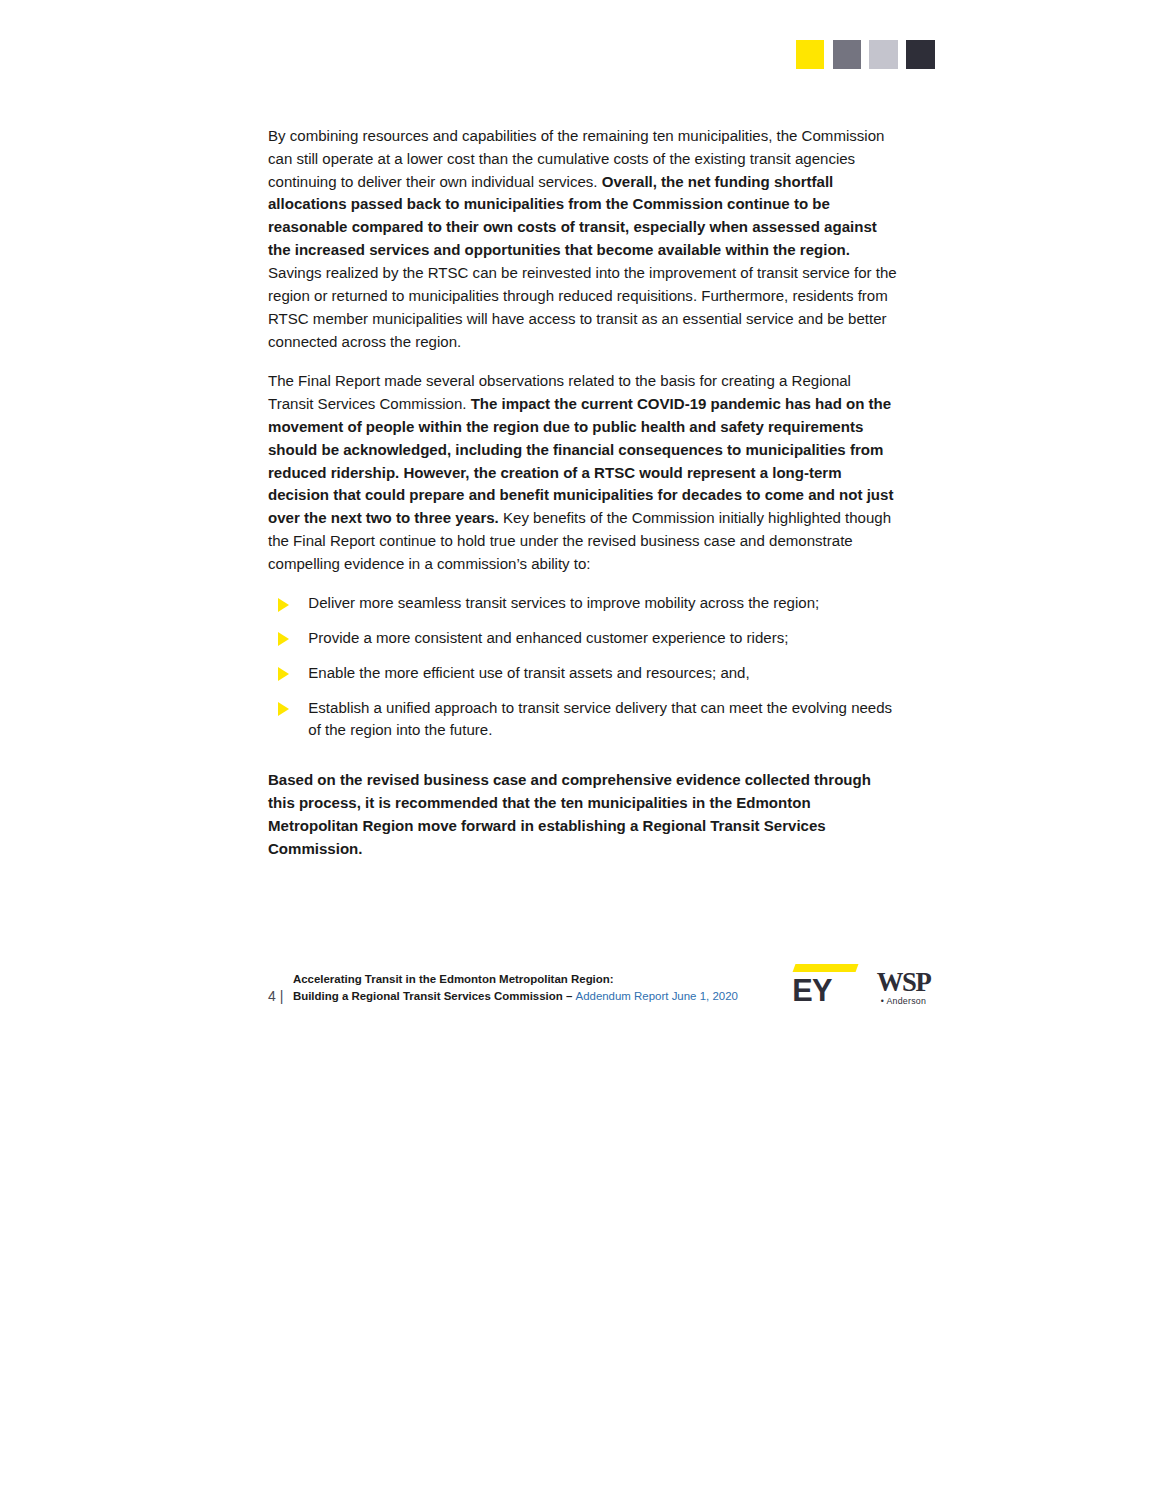By combining resources and capabilities of the remaining ten municipalities, the Commission can still operate at a lower cost than the cumulative costs of the existing transit agencies continuing to deliver their own individual services. Overall, the net funding shortfall allocations passed back to municipalities from the Commission continue to be reasonable compared to their own costs of transit, especially when assessed against the increased services and opportunities that become available within the region. Savings realized by the RTSC can be reinvested into the improvement of transit service for the region or returned to municipalities through reduced requisitions. Furthermore, residents from RTSC member municipalities will have access to transit as an essential service and be better connected across the region.
The Final Report made several observations related to the basis for creating a Regional Transit Services Commission. The impact the current COVID-19 pandemic has had on the movement of people within the region due to public health and safety requirements should be acknowledged, including the financial consequences to municipalities from reduced ridership. However, the creation of a RTSC would represent a long-term decision that could prepare and benefit municipalities for decades to come and not just over the next two to three years. Key benefits of the Commission initially highlighted though the Final Report continue to hold true under the revised business case and demonstrate compelling evidence in a commission’s ability to:
Deliver more seamless transit services to improve mobility across the region;
Provide a more consistent and enhanced customer experience to riders;
Enable the more efficient use of transit assets and resources; and,
Establish a unified approach to transit service delivery that can meet the evolving needs of the region into the future.
Based on the revised business case and comprehensive evidence collected through this process, it is recommended that the ten municipalities in the Edmonton Metropolitan Region move forward in establishing a Regional Transit Services Commission.
4 |
Accelerating Transit in the Edmonton Metropolitan Region:
Building a Regional Transit Services Commission – Addendum Report June 1, 2020
EY
WSP • Anderson